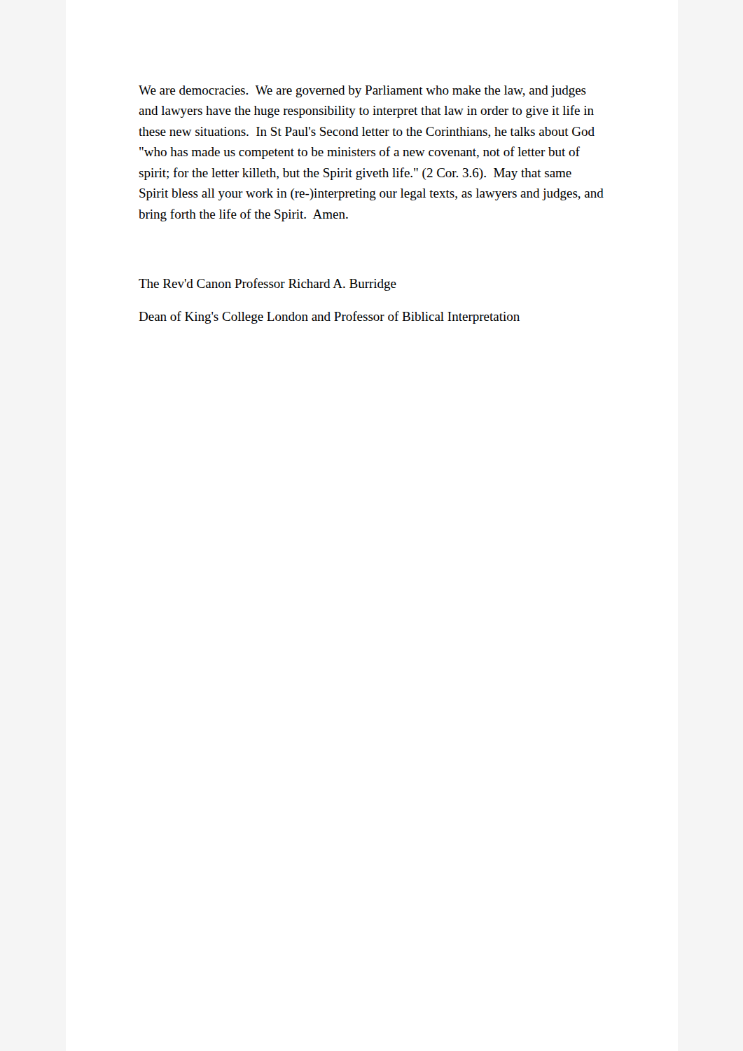We are democracies. We are governed by Parliament who make the law, and judges and lawyers have the huge responsibility to interpret that law in order to give it life in these new situations. In St Paul's Second letter to the Corinthians, he talks about God "who has made us competent to be ministers of a new covenant, not of letter but of spirit; for the letter killeth, but the Spirit giveth life." (2 Cor. 3.6). May that same Spirit bless all your work in (re-)interpreting our legal texts, as lawyers and judges, and bring forth the life of the Spirit. Amen.
The Rev'd Canon Professor Richard A. Burridge
Dean of King's College London and Professor of Biblical Interpretation